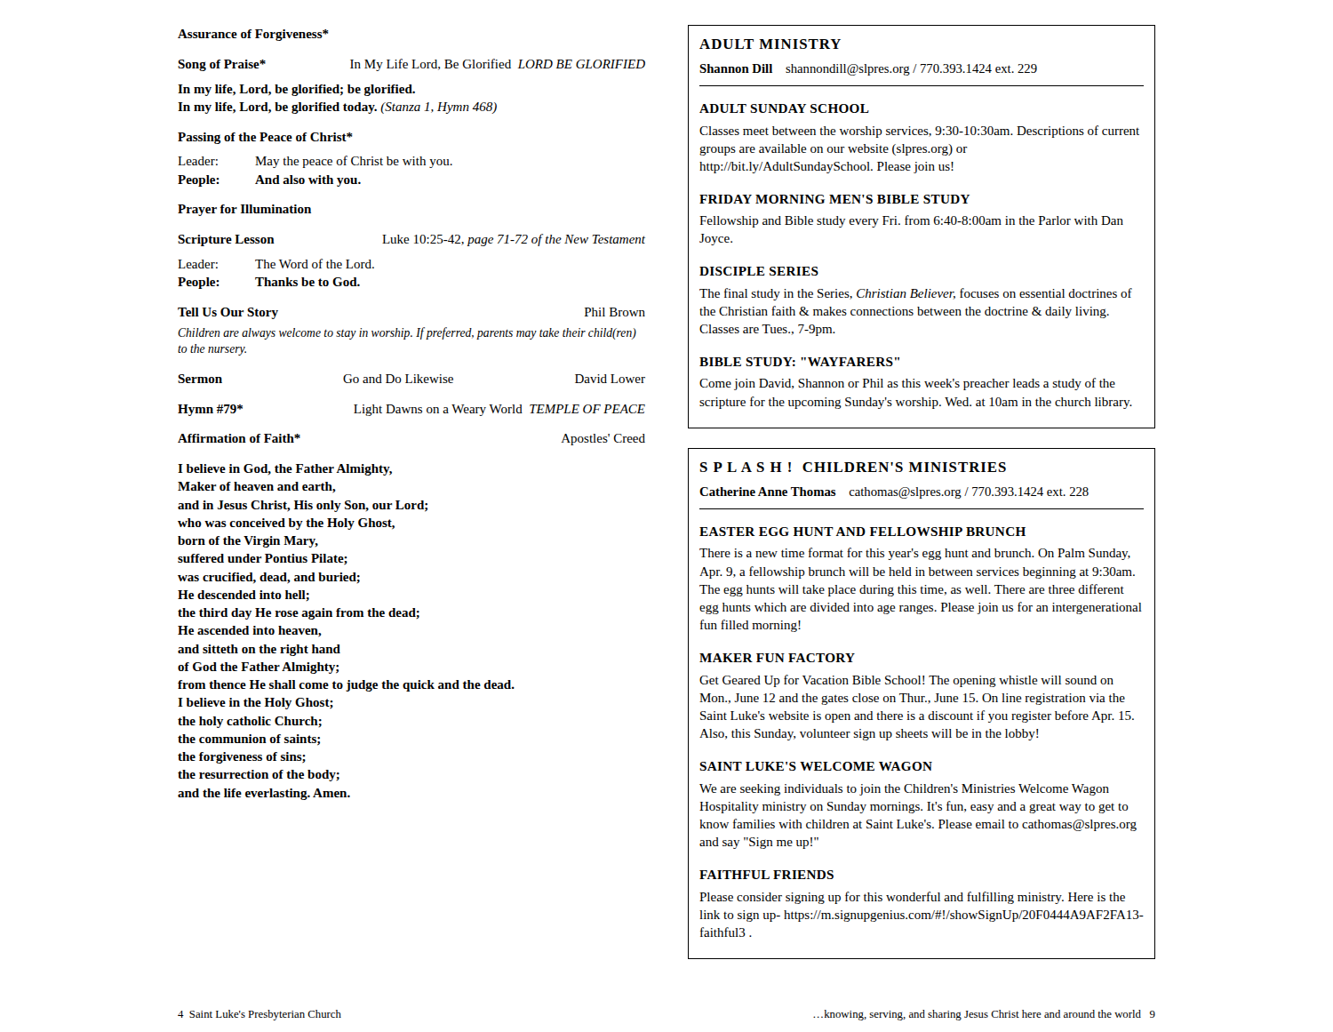Assurance of Forgiveness*
Song of Praise* In My Life Lord, Be Glorified LORD BE GLORIFIED
In my life, Lord, be glorified; be glorified.
In my life, Lord, be glorified today. (Stanza 1, Hymn 468)
Passing of the Peace of Christ*
Leader: May the peace of Christ be with you.
People: And also with you.
Prayer for Illumination
Scripture Lesson Luke 10:25-42, page 71-72 of the New Testament
Leader: The Word of the Lord.
People: Thanks be to God.
Tell Us Our Story Phil Brown
Children are always welcome to stay in worship. If preferred, parents may take their child(ren) to the nursery.
Sermon Go and Do Likewise David Lower
Hymn #79* Light Dawns on a Weary World TEMPLE OF PEACE
Affirmation of Faith* Apostles' Creed
I believe in God, the Father Almighty,
Maker of heaven and earth,
and in Jesus Christ, His only Son, our Lord;
who was conceived by the Holy Ghost,
born of the Virgin Mary,
suffered under Pontius Pilate;
was crucified, dead, and buried;
He descended into hell;
the third day He rose again from the dead;
He ascended into heaven,
and sitteth on the right hand
of God the Father Almighty;
from thence He shall come to judge the quick and the dead.
I believe in the Holy Ghost;
the holy catholic Church;
the communion of saints;
the forgiveness of sins;
the resurrection of the body;
and the life everlasting. Amen.
Adult Ministry
Shannon Dill shannondill@slpres.org / 770.393.1424 ext. 229
Adult Sunday School
Classes meet between the worship services, 9:30-10:30am. Descriptions of current groups are available on our website (slpres.org) or http://bit.ly/AdultSundaySchool. Please join us!
Friday Morning Men's Bible Study
Fellowship and Bible study every Fri. from 6:40-8:00am in the Parlor with Dan Joyce.
Disciple Series
The final study in the Series, Christian Believer, focuses on essential doctrines of the Christian faith & makes connections between the doctrine & daily living. Classes are Tues., 7-9pm.
Bible Study: "Wayfarers"
Come join David, Shannon or Phil as this week's preacher leads a study of the scripture for the upcoming Sunday's worship. Wed. at 10am in the church library.
S P L A S H ! Children's Ministries
Catherine Anne Thomas cathomas@slpres.org / 770.393.1424 ext. 228
Easter Egg Hunt and Fellowship Brunch
There is a new time format for this year's egg hunt and brunch. On Palm Sunday, Apr. 9, a fellowship brunch will be held in between services beginning at 9:30am. The egg hunts will take place during this time, as well. There are three different egg hunts which are divided into age ranges. Please join us for an intergenerational fun filled morning!
Maker Fun Factory
Get Geared Up for Vacation Bible School! The opening whistle will sound on Mon., June 12 and the gates close on Thur., June 15. On line registration via the Saint Luke's website is open and there is a discount if you register before Apr. 15. Also, this Sunday, volunteer sign up sheets will be in the lobby!
Saint Luke's Welcome Wagon
We are seeking individuals to join the Children's Ministries Welcome Wagon Hospitality ministry on Sunday mornings. It's fun, easy and a great way to get to know families with children at Saint Luke's. Please email to cathomas@slpres.org and say "Sign me up!"
Faithful Friends
Please consider signing up for this wonderful and fulfilling ministry. Here is the link to sign up- https://m.signupgenius.com/#!/showSignUp/20F0444A9AF2FA13-faithful3 .
4 Saint Luke's Presbyterian Church …knowing, serving, and sharing Jesus Christ here and around the world 9